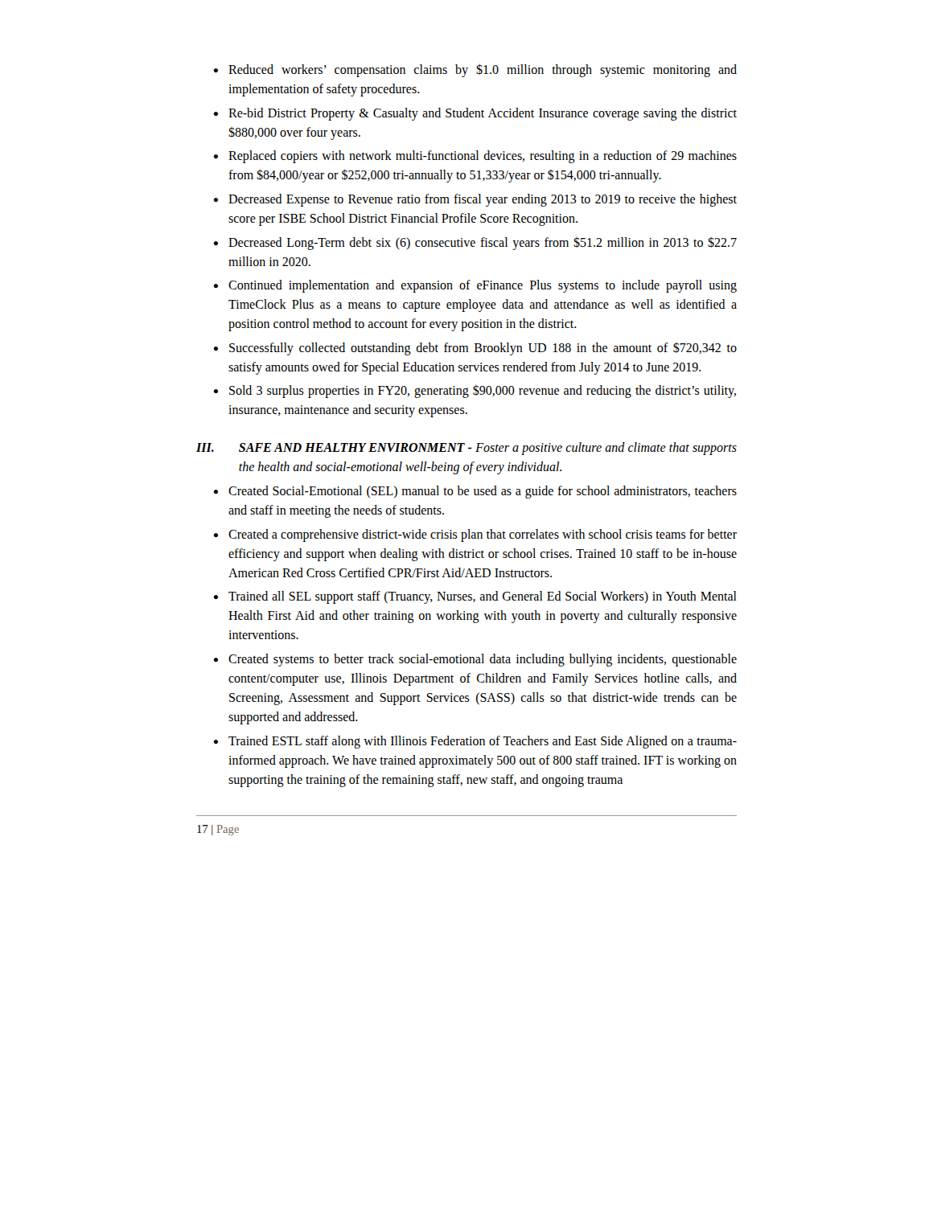Reduced workers’ compensation claims by $1.0 million through systemic monitoring and implementation of safety procedures.
Re-bid District Property & Casualty and Student Accident Insurance coverage saving the district $880,000 over four years.
Replaced copiers with network multi-functional devices, resulting in a reduction of 29 machines from $84,000/year or $252,000 tri-annually to 51,333/year or $154,000 tri-annually.
Decreased Expense to Revenue ratio from fiscal year ending 2013 to 2019 to receive the highest score per ISBE School District Financial Profile Score Recognition.
Decreased Long-Term debt six (6) consecutive fiscal years from $51.2 million in 2013 to $22.7 million in 2020.
Continued implementation and expansion of eFinance Plus systems to include payroll using TimeClock Plus as a means to capture employee data and attendance as well as identified a position control method to account for every position in the district.
Successfully collected outstanding debt from Brooklyn UD 188 in the amount of $720,342 to satisfy amounts owed for Special Education services rendered from July 2014 to June 2019.
Sold 3 surplus properties in FY20, generating $90,000 revenue and reducing the district’s utility, insurance, maintenance and security expenses.
III. SAFE AND HEALTHY ENVIRONMENT - Foster a positive culture and climate that supports the health and social-emotional well-being of every individual.
Created Social-Emotional (SEL) manual to be used as a guide for school administrators, teachers and staff in meeting the needs of students.
Created a comprehensive district-wide crisis plan that correlates with school crisis teams for better efficiency and support when dealing with district or school crises. Trained 10 staff to be in-house American Red Cross Certified CPR/First Aid/AED Instructors.
Trained all SEL support staff (Truancy, Nurses, and General Ed Social Workers) in Youth Mental Health First Aid and other training on working with youth in poverty and culturally responsive interventions.
Created systems to better track social-emotional data including bullying incidents, questionable content/computer use, Illinois Department of Children and Family Services hotline calls, and Screening, Assessment and Support Services (SASS) calls so that district-wide trends can be supported and addressed.
Trained ESTL staff along with Illinois Federation of Teachers and East Side Aligned on a trauma-informed approach. We have trained approximately 500 out of 800 staff trained. IFT is working on supporting the training of the remaining staff, new staff, and ongoing trauma
17 | Page